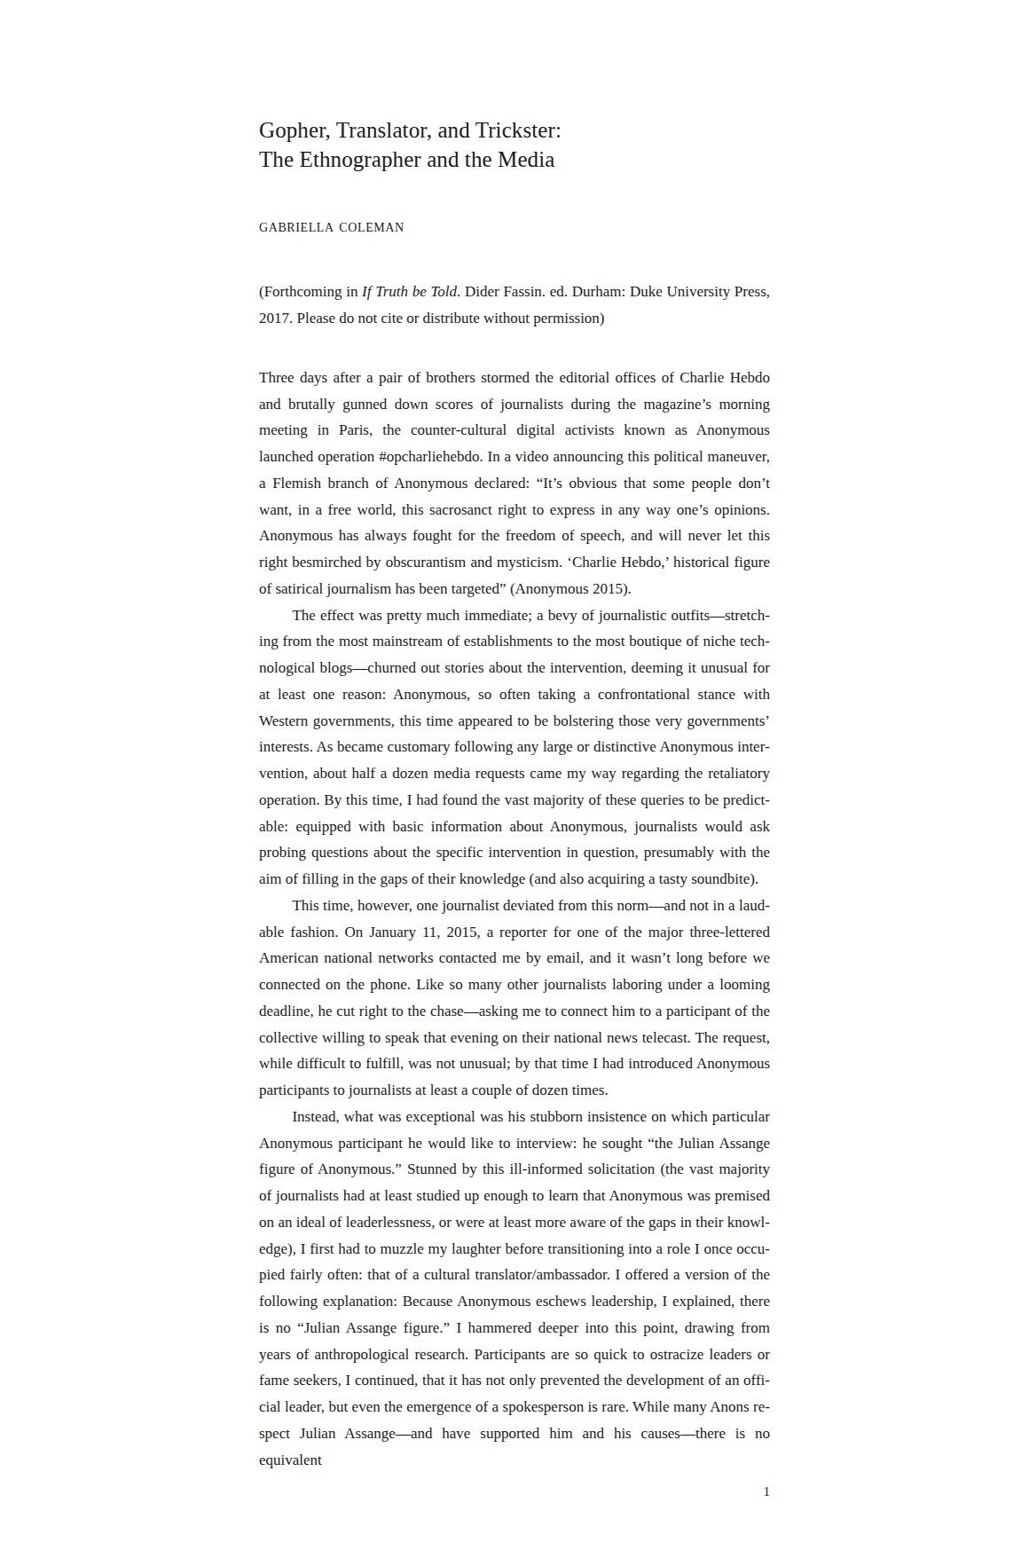Gopher, Translator, and Trickster:
The Ethnographer and the Media
Gabriella Coleman
(Forthcoming in If Truth be Told. Dider Fassin. ed. Durham: Duke University Press, 2017. Please do not cite or distribute without permission)
Three days after a pair of brothers stormed the editorial offices of Charlie Hebdo and brutally gunned down scores of journalists during the magazine’s morning meeting in Paris, the counter-cultural digital activists known as Anonymous launched operation #opcharliehebdo. In a video announcing this political maneuver, a Flemish branch of Anonymous declared: “It’s obvious that some people don’t want, in a free world, this sacrosanct right to express in any way one’s opinions. Anonymous has always fought for the freedom of speech, and will never let this right besmirched by obscurantism and mysticism. ‘Charlie Hebdo,’ historical figure of satirical journalism has been targeted” (Anonymous 2015).
The effect was pretty much immediate; a bevy of journalistic outfits—stretching from the most mainstream of establishments to the most boutique of niche technological blogs—churned out stories about the intervention, deeming it unusual for at least one reason: Anonymous, so often taking a confrontational stance with Western governments, this time appeared to be bolstering those very governments’ interests. As became customary following any large or distinctive Anonymous intervention, about half a dozen media requests came my way regarding the retaliatory operation. By this time, I had found the vast majority of these queries to be predictable: equipped with basic information about Anonymous, journalists would ask probing questions about the specific intervention in question, presumably with the aim of filling in the gaps of their knowledge (and also acquiring a tasty soundbite).
This time, however, one journalist deviated from this norm—and not in a laudable fashion. On January 11, 2015, a reporter for one of the major three-lettered American national networks contacted me by email, and it wasn’t long before we connected on the phone. Like so many other journalists laboring under a looming deadline, he cut right to the chase—asking me to connect him to a participant of the collective willing to speak that evening on their national news telecast. The request, while difficult to fulfill, was not unusual; by that time I had introduced Anonymous participants to journalists at least a couple of dozen times.
Instead, what was exceptional was his stubborn insistence on which particular Anonymous participant he would like to interview: he sought “the Julian Assange figure of Anonymous.” Stunned by this ill-informed solicitation (the vast majority of journalists had at least studied up enough to learn that Anonymous was premised on an ideal of leaderlessness, or were at least more aware of the gaps in their knowledge), I first had to muzzle my laughter before transitioning into a role I once occupied fairly often: that of a cultural translator/ambassador. I offered a version of the following explanation: Because Anonymous eschews leadership, I explained, there is no “Julian Assange figure.” I hammered deeper into this point, drawing from years of anthropological research. Participants are so quick to ostracize leaders or fame seekers, I continued, that it has not only prevented the development of an official leader, but even the emergence of a spokesperson is rare. While many Anons respect Julian Assange—and have supported him and his causes—there is no equivalent
1